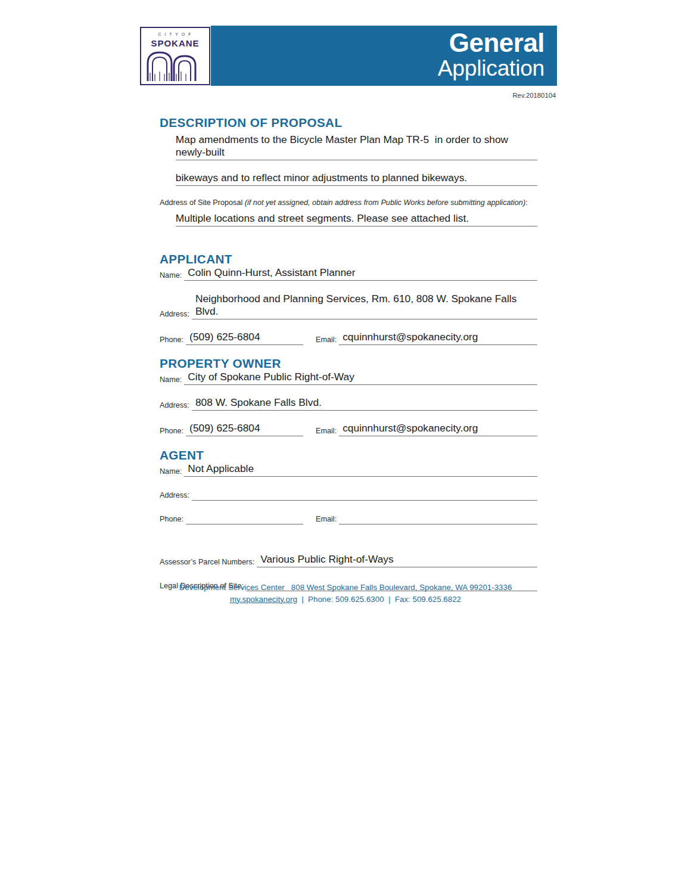C I T Y O F SPOKANE
General
Application
Rev.20180104
DESCRIPTION OF PROPOSAL
Map amendments to the Bicycle Master Plan Map TR-5 in order to show newly-built
bikeways and to reflect minor adjustments to planned bikeways.
Address of Site Proposal (if not yet assigned, obtain address from Public Works before submitting application):
Multiple locations and street segments. Please see attached list.
APPLICANT
Name: Colin Quinn-Hurst, Assistant Planner
Address: Neighborhood and Planning Services, Rm. 610, 808 W. Spokane Falls Blvd.
Phone: (509) 625-6804 Email: cquinnhurst@spokanecity.org
PROPERTY OWNER
Name: City of Spokane Public Right-of-Way
Address: 808 W. Spokane Falls Blvd.
Phone: (509) 625-6804 Email: cquinnhurst@spokanecity.org
AGENT
Name: Not Applicable
Address:
Phone: Email:
Assessor’s Parcel Numbers: Various Public Right-of-Ways
Legal Description of Site:
Development Services Center 808 West Spokane Falls Boulevard, Spokane, WA 99201-3336
my.spokanecity.org | Phone: 509.625.6300 | Fax: 509.625.6822